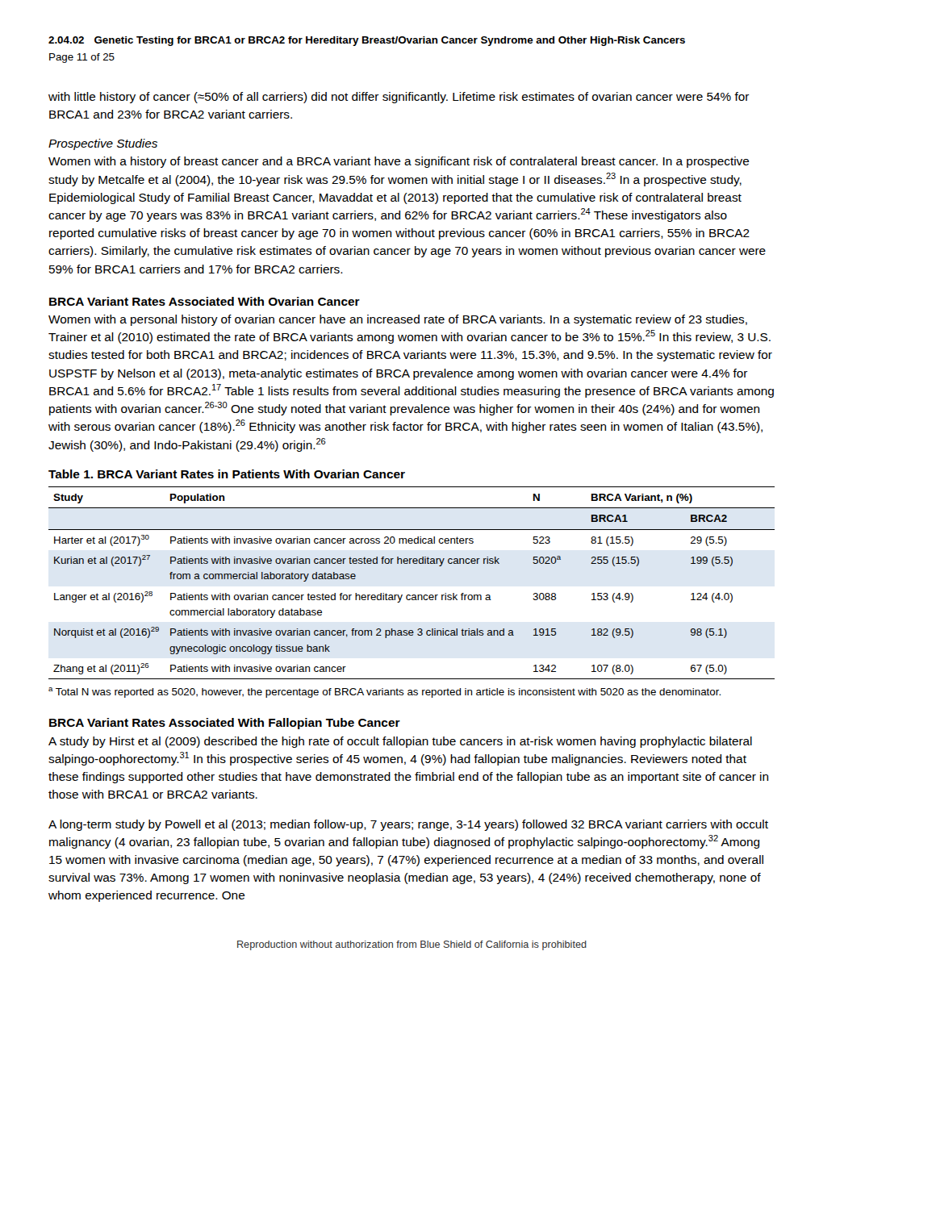2.04.02 Genetic Testing for BRCA1 or BRCA2 for Hereditary Breast/Ovarian Cancer Syndrome and Other High-Risk Cancers
Page 11 of 25
with little history of cancer (≈50% of all carriers) did not differ significantly. Lifetime risk estimates of ovarian cancer were 54% for BRCA1 and 23% for BRCA2 variant carriers.
Prospective Studies
Women with a history of breast cancer and a BRCA variant have a significant risk of contralateral breast cancer. In a prospective study by Metcalfe et al (2004), the 10-year risk was 29.5% for women with initial stage I or II diseases.23 In a prospective study, Epidemiological Study of Familial Breast Cancer, Mavaddat et al (2013) reported that the cumulative risk of contralateral breast cancer by age 70 years was 83% in BRCA1 variant carriers, and 62% for BRCA2 variant carriers.24 These investigators also reported cumulative risks of breast cancer by age 70 in women without previous cancer (60% in BRCA1 carriers, 55% in BRCA2 carriers). Similarly, the cumulative risk estimates of ovarian cancer by age 70 years in women without previous ovarian cancer were 59% for BRCA1 carriers and 17% for BRCA2 carriers.
BRCA Variant Rates Associated With Ovarian Cancer
Women with a personal history of ovarian cancer have an increased rate of BRCA variants. In a systematic review of 23 studies, Trainer et al (2010) estimated the rate of BRCA variants among women with ovarian cancer to be 3% to 15%.25 In this review, 3 U.S. studies tested for both BRCA1 and BRCA2; incidences of BRCA variants were 11.3%, 15.3%, and 9.5%. In the systematic review for USPSTF by Nelson et al (2013), meta-analytic estimates of BRCA prevalence among women with ovarian cancer were 4.4% for BRCA1 and 5.6% for BRCA2.17 Table 1 lists results from several additional studies measuring the presence of BRCA variants among patients with ovarian cancer.26-30 One study noted that variant prevalence was higher for women in their 40s (24%) and for women with serous ovarian cancer (18%).26 Ethnicity was another risk factor for BRCA, with higher rates seen in women of Italian (43.5%), Jewish (30%), and Indo-Pakistani (29.4%) origin.26
Table 1. BRCA Variant Rates in Patients With Ovarian Cancer
| Study | Population | N | BRCA Variant, n (%) |
| --- | --- | --- | --- |
| | | | BRCA1 | BRCA2 |
| Harter et al (2017) 30 | Patients with invasive ovarian cancer across 20 medical centers | 523 | 81 (15.5) | 29 (5.5) |
| Kurian et al (2017) 27 | Patients with invasive ovarian cancer tested for hereditary cancer risk from a commercial laboratory database | 5020 a | 255 (15.5) | 199 (5.5) |
| Langer et al (2016) 28 | Patients with ovarian cancer tested for hereditary cancer risk from a commercial laboratory database | 3088 | 153 (4.9) | 124 (4.0) |
| Norquist et al (2016) 29 | Patients with invasive ovarian cancer, from 2 phase 3 clinical trials and a gynecologic oncology tissue bank | 1915 | 182 (9.5) | 98 (5.1) |
| Zhang et al (2011) 26 | Patients with invasive ovarian cancer | 1342 | 107 (8.0) | 67 (5.0) |
a Total N was reported as 5020, however, the percentage of BRCA variants as reported in article is inconsistent with 5020 as the denominator.
BRCA Variant Rates Associated With Fallopian Tube Cancer
A study by Hirst et al (2009) described the high rate of occult fallopian tube cancers in at-risk women having prophylactic bilateral salpingo-oophorectomy.31 In this prospective series of 45 women, 4 (9%) had fallopian tube malignancies. Reviewers noted that these findings supported other studies that have demonstrated the fimbrial end of the fallopian tube as an important site of cancer in those with BRCA1 or BRCA2 variants.
A long-term study by Powell et al (2013; median follow-up, 7 years; range, 3-14 years) followed 32 BRCA variant carriers with occult malignancy (4 ovarian, 23 fallopian tube, 5 ovarian and fallopian tube) diagnosed of prophylactic salpingo-oophorectomy.32 Among 15 women with invasive carcinoma (median age, 50 years), 7 (47%) experienced recurrence at a median of 33 months, and overall survival was 73%. Among 17 women with noninvasive neoplasia (median age, 53 years), 4 (24%) received chemotherapy, none of whom experienced recurrence. One
Reproduction without authorization from Blue Shield of California is prohibited